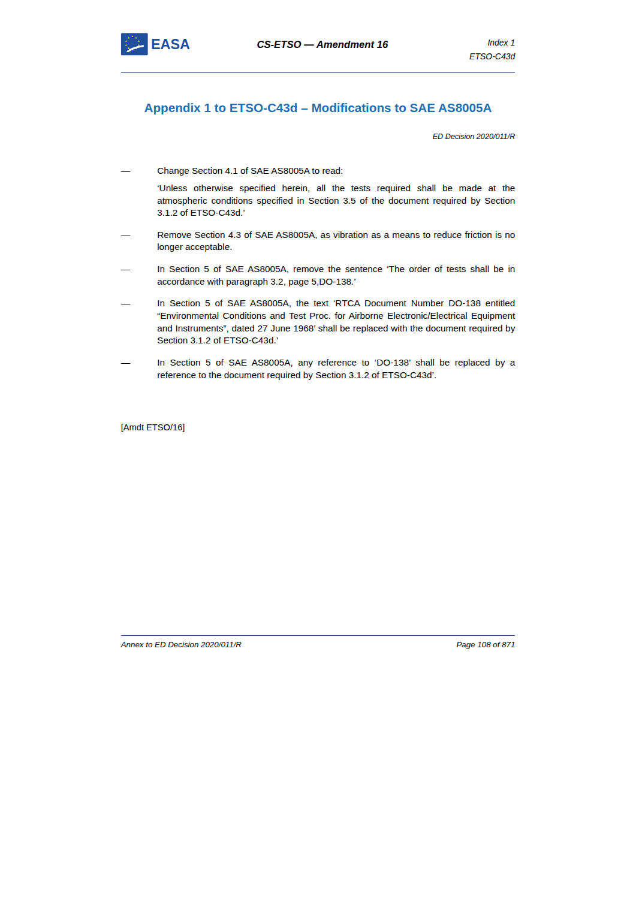EASA
CS-ETSO — Amendment 16
Index 1
ETSO-C43d
Appendix 1 to ETSO-C43d – Modifications to SAE AS8005A
ED Decision 2020/011/R
Change Section 4.1 of SAE AS8005A to read:
‘Unless otherwise specified herein, all the tests required shall be made at the atmospheric conditions specified in Section 3.5 of the document required by Section 3.1.2 of ETSO-C43d.’
Remove Section 4.3 of SAE AS8005A, as vibration as a means to reduce friction is no longer acceptable.
In Section 5 of SAE AS8005A, remove the sentence ‘The order of tests shall be in accordance with paragraph 3.2, page 5,DO-138.’
In Section 5 of SAE AS8005A, the text ‘RTCA Document Number DO-138 entitled “Environmental Conditions and Test Proc. for Airborne Electronic/Electrical Equipment and Instruments”, dated 27 June 1968’ shall be replaced with the document required by Section 3.1.2 of ETSO-C43d.’
In Section 5 of SAE AS8005A, any reference to ‘DO-138’ shall be replaced by a reference to the document required by Section 3.1.2 of ETSO-C43d’.
[Amdt ETSO/16]
Annex to ED Decision 2020/011/R
Page 108 of 871